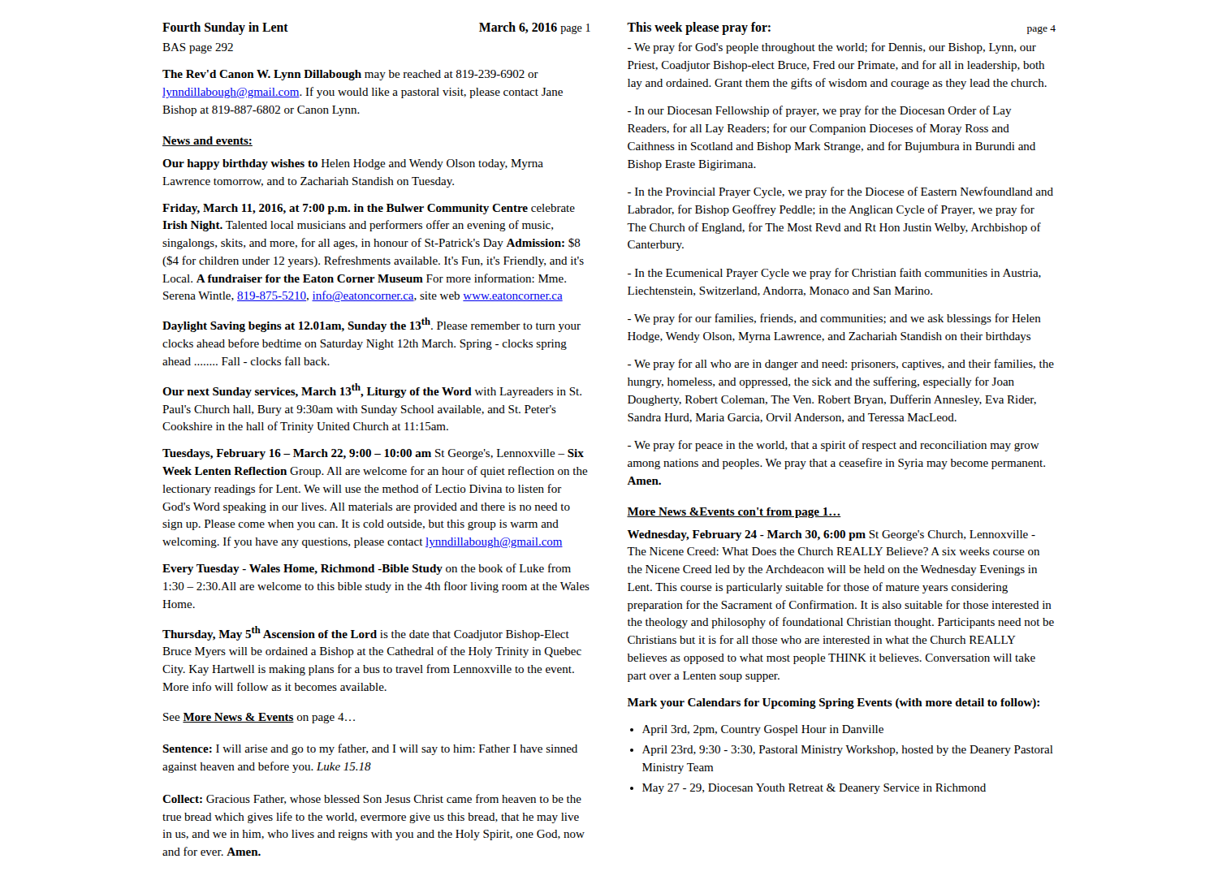Fourth Sunday in Lent March 6, 2016 page 1
BAS page 292
The Rev'd Canon W. Lynn Dillabough may be reached at 819-239-6902 or lynndillabough@gmail.com. If you would like a pastoral visit, please contact Jane Bishop at 819-887-6802 or Canon Lynn.
News and events:
Our happy birthday wishes to Helen Hodge and Wendy Olson today, Myrna Lawrence tomorrow, and to Zachariah Standish on Tuesday.
Friday, March 11, 2016, at 7:00 p.m. in the Bulwer Community Centre celebrate Irish Night. Talented local musicians and performers offer an evening of music, singalongs, skits, and more, for all ages, in honour of St-Patrick's Day Admission: $8 ($4 for children under 12 years). Refreshments available. It's Fun, it's Friendly, and it's Local. A fundraiser for the Eaton Corner Museum For more information: Mme. Serena Wintle, 819-875-5210, info@eatoncorner.ca, site web www.eatoncorner.ca
Daylight Saving begins at 12.01am, Sunday the 13th. Please remember to turn your clocks ahead before bedtime on Saturday Night 12th March. Spring - clocks spring ahead ........ Fall - clocks fall back.
Our next Sunday services, March 13th, Liturgy of the Word with Layreaders in St. Paul's Church hall, Bury at 9:30am with Sunday School available, and St. Peter's Cookshire in the hall of Trinity United Church at 11:15am.
Tuesdays, February 16 – March 22, 9:00 – 10:00 am St George's, Lennoxville – Six Week Lenten Reflection Group. All are welcome for an hour of quiet reflection on the lectionary readings for Lent. We will use the method of Lectio Divina to listen for God's Word speaking in our lives. All materials are provided and there is no need to sign up. Please come when you can. It is cold outside, but this group is warm and welcoming. If you have any questions, please contact lynndillabough@gmail.com
Every Tuesday - Wales Home, Richmond -Bible Study on the book of Luke from 1:30 – 2:30.All are welcome to this bible study in the 4th floor living room at the Wales Home.
Thursday, May 5th Ascension of the Lord is the date that Coadjutor Bishop-Elect Bruce Myers will be ordained a Bishop at the Cathedral of the Holy Trinity in Quebec City. Kay Hartwell is making plans for a bus to travel from Lennoxville to the event. More info will follow as it becomes available.
See More News & Events on page 4…
Sentence: I will arise and go to my father, and I will say to him: Father I have sinned against heaven and before you. Luke 15.18
Collect: Gracious Father, whose blessed Son Jesus Christ came from heaven to be the true bread which gives life to the world, evermore give us this bread, that he may live in us, and we in him, who lives and reigns with you and the Holy Spirit, one God, now and for ever. Amen.
This week please pray for: page 4
- We pray for God's people throughout the world; for Dennis, our Bishop, Lynn, our Priest, Coadjutor Bishop-elect Bruce, Fred our Primate, and for all in leadership, both lay and ordained. Grant them the gifts of wisdom and courage as they lead the church.
- In our Diocesan Fellowship of prayer, we pray for the Diocesan Order of Lay Readers, for all Lay Readers; for our Companion Dioceses of Moray Ross and Caithness in Scotland and Bishop Mark Strange, and for Bujumbura in Burundi and Bishop Eraste Bigirimana.
- In the Provincial Prayer Cycle, we pray for the Diocese of Eastern Newfoundland and Labrador, for Bishop Geoffrey Peddle; in the Anglican Cycle of Prayer, we pray for The Church of England, for The Most Revd and Rt Hon Justin Welby, Archbishop of Canterbury.
- In the Ecumenical Prayer Cycle we pray for Christian faith communities in Austria, Liechtenstein, Switzerland, Andorra, Monaco and San Marino.
- We pray for our families, friends, and communities; and we ask blessings for Helen Hodge, Wendy Olson, Myrna Lawrence, and Zachariah Standish on their birthdays
- We pray for all who are in danger and need: prisoners, captives, and their families, the hungry, homeless, and oppressed, the sick and the suffering, especially for Joan Dougherty, Robert Coleman, The Ven. Robert Bryan, Dufferin Annesley, Eva Rider, Sandra Hurd, Maria Garcia, Orvil Anderson, and Teressa MacLeod.
- We pray for peace in the world, that a spirit of respect and reconciliation may grow among nations and peoples. We pray that a ceasefire in Syria may become permanent. Amen.
More News &Events con't from page 1…
Wednesday, February 24 - March 30, 6:00 pm St George's Church, Lennoxville - The Nicene Creed: What Does the Church REALLY Believe? A six weeks course on the Nicene Creed led by the Archdeacon will be held on the Wednesday Evenings in Lent. This course is particularly suitable for those of mature years considering preparation for the Sacrament of Confirmation. It is also suitable for those interested in the theology and philosophy of foundational Christian thought. Participants need not be Christians but it is for all those who are interested in what the Church REALLY believes as opposed to what most people THINK it believes. Conversation will take part over a Lenten soup supper.
Mark your Calendars for Upcoming Spring Events (with more detail to follow):
April 3rd, 2pm, Country Gospel Hour in Danville
April 23rd, 9:30 - 3:30, Pastoral Ministry Workshop, hosted by the Deanery Pastoral Ministry Team
May 27 - 29, Diocesan Youth Retreat & Deanery Service in Richmond